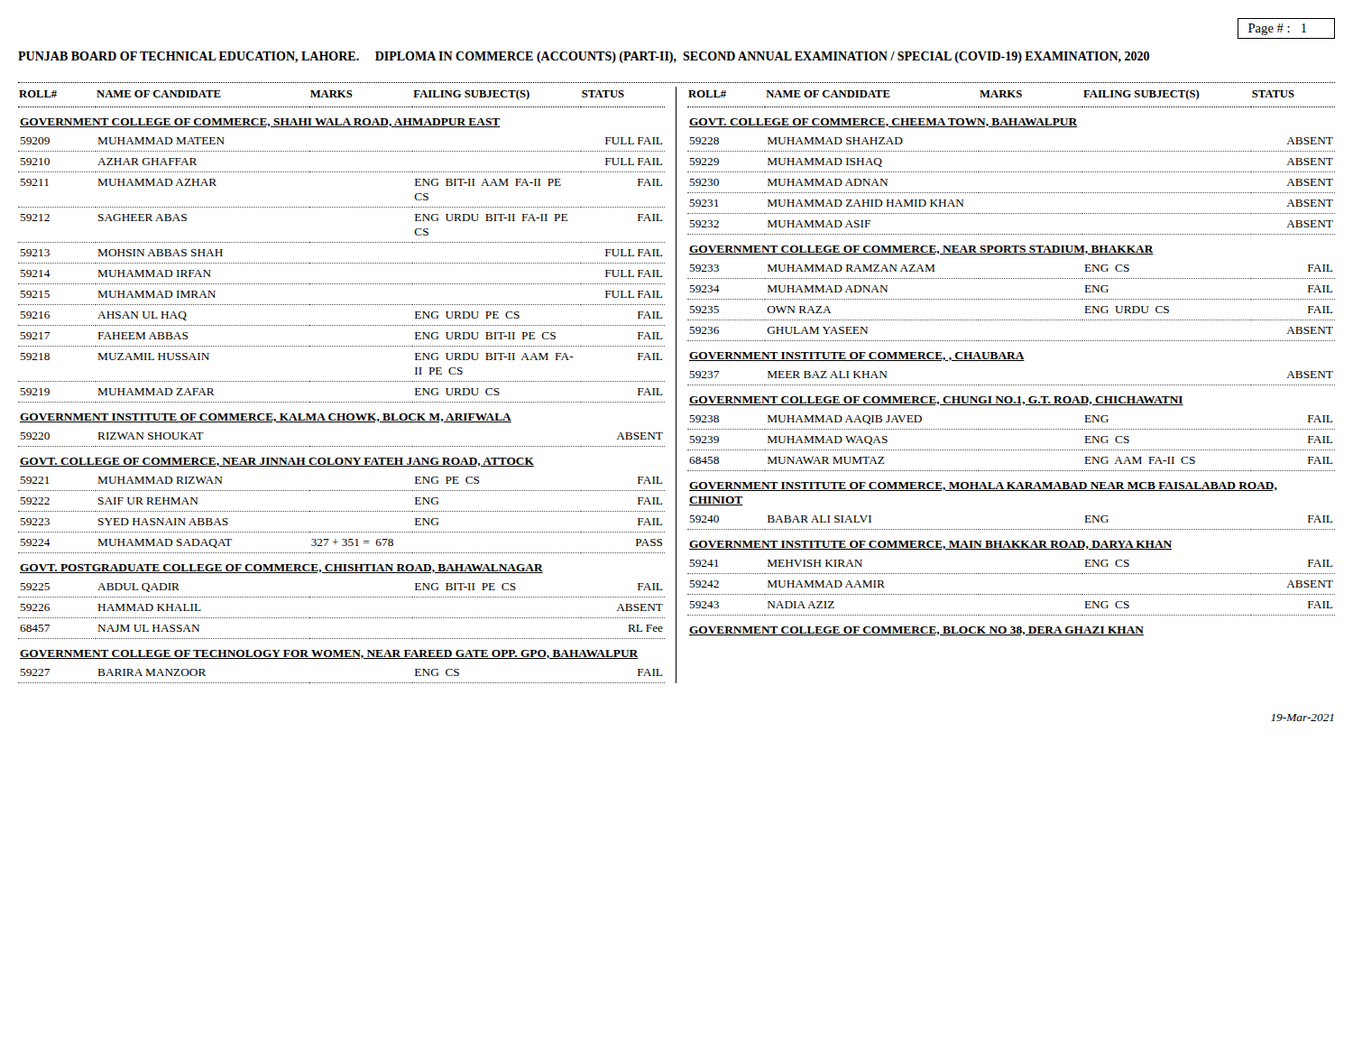Page # : 1
PUNJAB BOARD OF TECHNICAL EDUCATION, LAHORE. DIPLOMA IN COMMERCE (ACCOUNTS) (PART-II), SECOND ANNUAL EXAMINATION / SPECIAL (COVID-19) EXAMINATION, 2020
| ROLL# | NAME OF CANDIDATE | MARKS | FAILING SUBJECT(S) | STATUS |
| --- | --- | --- | --- | --- |
| GOVERNMENT COLLEGE OF COMMERCE, SHAHI WALA ROAD, AHMADPUR EAST |
| 59209 | MUHAMMAD MATEEN | | | FULL FAIL |
| 59210 | AZHAR GHAFFAR | | | FULL FAIL |
| 59211 | MUHAMMAD AZHAR | | ENG BIT-II AAM FA-II PE CS | FAIL |
| 59212 | SAGHEER ABAS | | ENG URDU BIT-II FA-II PE CS | FAIL |
| 59213 | MOHSIN ABBAS SHAH | | | FULL FAIL |
| 59214 | MUHAMMAD IRFAN | | | FULL FAIL |
| 59215 | MUHAMMAD IMRAN | | | FULL FAIL |
| 59216 | AHSAN UL HAQ | | ENG URDU PE CS | FAIL |
| 59217 | FAHEEM ABBAS | | ENG URDU BIT-II PE CS | FAIL |
| 59218 | MUZAMIL HUSSAIN | | ENG URDU BIT-II AAM FA-II PE CS | FAIL |
| 59219 | MUHAMMAD ZAFAR | | ENG URDU CS | FAIL |
| GOVERNMENT INSTITUTE OF COMMERCE, KALMA CHOWK, BLOCK M, ARIFWALA |
| 59220 | RIZWAN SHOUKAT | | | ABSENT |
| GOVT. COLLEGE OF COMMERCE, NEAR JINNAH COLONY FATEH JANG ROAD, ATTOCK |
| 59221 | MUHAMMAD RIZWAN | | ENG PE CS | FAIL |
| 59222 | SAIF UR REHMAN | | ENG | FAIL |
| 59223 | SYED HASNAIN ABBAS | | ENG | FAIL |
| 59224 | MUHAMMAD SADAQAT | 327 + 351 = 678 | | PASS |
| GOVT. POSTGRADUATE COLLEGE OF COMMERCE, CHISHTIAN ROAD, BAHAWALNAGAR |
| 59225 | ABDUL QADIR | | ENG BIT-II PE CS | FAIL |
| 59226 | HAMMAD KHALIL | | | ABSENT |
| 68457 | NAJM UL HASSAN | | | RL Fee |
| GOVERNMENT COLLEGE OF TECHNOLOGY FOR WOMEN, NEAR FAREED GATE OPP. GPO, BAHAWALPUR |
| 59227 | BARIRA MANZOOR | | ENG CS | FAIL |
| ROLL# | NAME OF CANDIDATE | MARKS | FAILING SUBJECT(S) | STATUS |
| --- | --- | --- | --- | --- |
| GOVT. COLLEGE OF COMMERCE, CHEEMA TOWN, BAHAWALPUR |
| 59228 | MUHAMMAD SHAHZAD | | | ABSENT |
| 59229 | MUHAMMAD ISHAQ | | | ABSENT |
| 59230 | MUHAMMAD ADNAN | | | ABSENT |
| 59231 | MUHAMMAD ZAHID HAMID KHAN | | | ABSENT |
| 59232 | MUHAMMAD ASIF | | | ABSENT |
| GOVERNMENT COLLEGE OF COMMERCE, NEAR SPORTS STADIUM, BHAKKAR |
| 59233 | MUHAMMAD RAMZAN AZAM | | ENG CS | FAIL |
| 59234 | MUHAMMAD ADNAN | | ENG | FAIL |
| 59235 | OWN RAZA | | ENG URDU CS | FAIL |
| 59236 | GHULAM YASEEN | | | ABSENT |
| GOVERNMENT INSTITUTE OF COMMERCE, , CHAUBARA |
| 59237 | MEER BAZ ALI KHAN | | | ABSENT |
| GOVERNMENT COLLEGE OF COMMERCE, CHUNGI NO.1, G.T. ROAD, CHICHAWATNI |
| 59238 | MUHAMMAD AAQIB JAVED | | ENG | FAIL |
| 59239 | MUHAMMAD WAQAS | | ENG CS | FAIL |
| 68458 | MUNAWAR MUMTAZ | | ENG AAM FA-II CS | FAIL |
| GOVERNMENT INSTITUTE OF COMMERCE, MOHALA KARAMABAD NEAR MCB FAISALABAD ROAD, CHINIOT |
| 59240 | BABAR ALI SIALVI | | ENG | FAIL |
| GOVERNMENT INSTITUTE OF COMMERCE, MAIN BHAKKAR ROAD, DARYA KHAN |
| 59241 | MEHVISH KIRAN | | ENG CS | FAIL |
| 59242 | MUHAMMAD AAMIR | | | ABSENT |
| 59243 | NADIA AZIZ | | ENG CS | FAIL |
| GOVERNMENT COLLEGE OF COMMERCE, BLOCK NO 38, DERA GHAZI KHAN |
19-Mar-2021